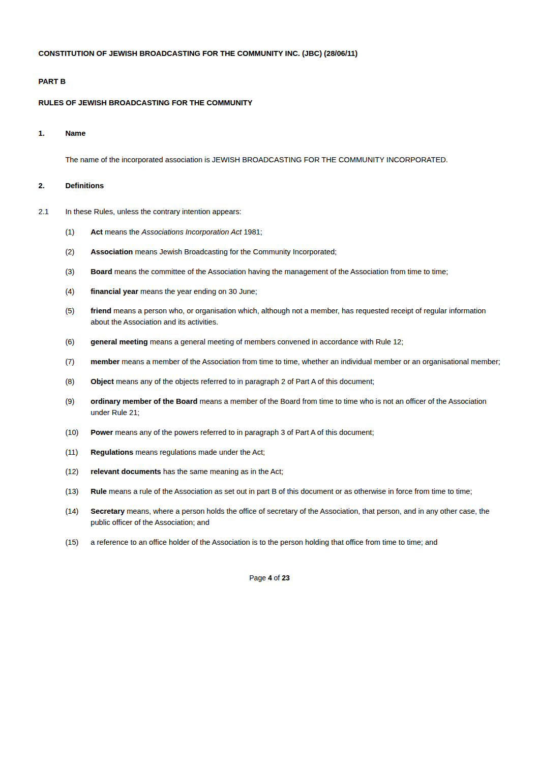CONSTITUTION OF JEWISH BROADCASTING FOR THE COMMUNITY INC. (JBC) (28/06/11)
PART B
RULES OF JEWISH BROADCASTING FOR THE COMMUNITY
1.
Name
The name of the incorporated association is JEWISH BROADCASTING FOR THE COMMUNITY INCORPORATED.
2.
Definitions
2.1 In these Rules, unless the contrary intention appears:
(1) Act means the Associations Incorporation Act 1981;
(2) Association means Jewish Broadcasting for the Community Incorporated;
(3) Board means the committee of the Association having the management of the Association from time to time;
(4) financial year means the year ending on 30 June;
(5) friend means a person who, or organisation which, although not a member, has requested receipt of regular information about the Association and its activities.
(6) general meeting means a general meeting of members convened in accordance with Rule 12;
(7) member means a member of the Association from time to time, whether an individual member or an organisational member;
(8) Object means any of the objects referred to in paragraph 2 of Part A of this document;
(9) ordinary member of the Board means a member of the Board from time to time who is not an officer of the Association under Rule 21;
(10) Power means any of the powers referred to in paragraph 3 of Part A of this document;
(11) Regulations means regulations made under the Act;
(12) relevant documents has the same meaning as in the Act;
(13) Rule means a rule of the Association as set out in part B of this document or as otherwise in force from time to time;
(14) Secretary means, where a person holds the office of secretary of the Association, that person, and in any other case, the public officer of the Association; and
(15) a reference to an office holder of the Association is to the person holding that office from time to time; and
Page 4 of 23